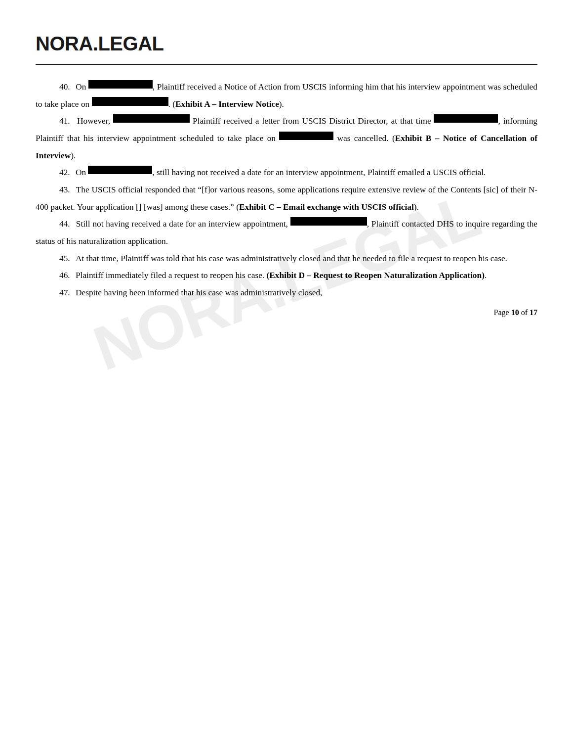NORA.LEGAL
NORA. LEGAL
40. On , Plaintiff received a Notice of Action from USCIS informing him that his interview appointment was scheduled to take place on . (Exhibit A – Interview Notice).
41. However, Plaintiff received a letter from USCIS District Director, at that time , informing Plaintiff that his interview appointment scheduled to take place on was cancelled. (Exhibit B – Notice of Cancellation of Interview).
42. On , still having not received a date for an interview appointment, Plaintiff emailed a USCIS official.
43. The USCIS official responded that “[f]or various reasons, some applications require extensive review of the Contents [sic] of their N-400 packet. Your application [] [was] among these cases.” (Exhibit C – Email exchange with USCIS official).
44. Still not having received a date for an interview appointment, , Plaintiff contacted DHS to inquire regarding the status of his naturalization application.
45. At that time, Plaintiff was told that his case was administratively closed and that he needed to file a request to reopen his case.
46. Plaintiff immediately filed a request to reopen his case. (Exhibit D – Request to Reopen Naturalization Application).
47. Despite having been informed that his case was administratively closed,
Page 10 of 17